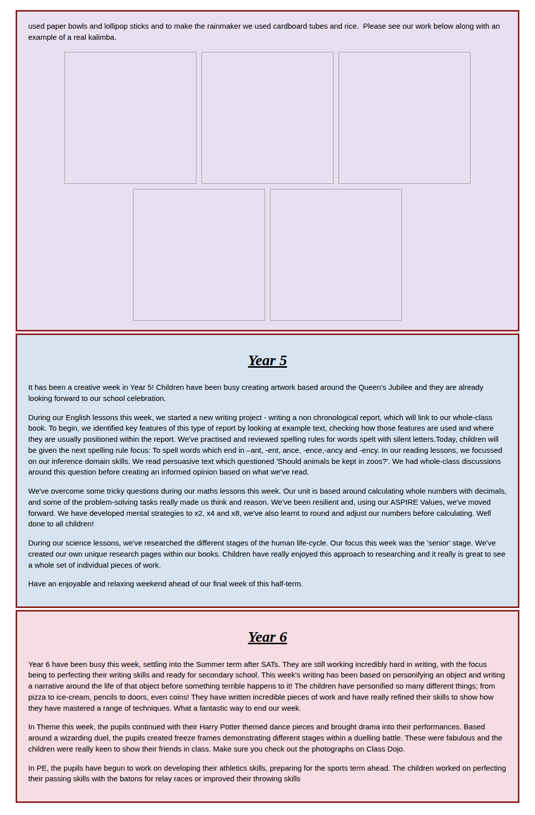used paper bowls and lollipop sticks and to make the rainmaker we used cardboard tubes and rice. Please see our work below along with an example of a real kalimba.
Year 5
It has been a creative week in Year 5! Children have been busy creating artwork based around the Queen's Jubilee and they are already looking forward to our school celebration.
During our English lessons this week, we started a new writing project - writing a non chronological report, which will link to our whole-class book. To begin, we identified key features of this type of report by looking at example text, checking how those features are used and where they are usually positioned within the report. We've practised and reviewed spelling rules for words spelt with silent letters.Today, children will be given the next spelling rule focus: To spell words which end in –ant, -ent, ance, -ence,-ancy and -ency. In our reading lessons, we focussed on our inference domain skills. We read persuasive text which questioned 'Should animals be kept in zoos?'. We had whole-class discussions around this question before creating an informed opinion based on what we've read.
We've overcome some tricky questions during our maths lessons this week. Our unit is based around calculating whole numbers with decimals, and some of the problem-solving tasks really made us think and reason. We've been resilient and, using our ASPIRE Values, we've moved forward. We have developed mental strategies to x2, x4 and x8, we've also learnt to round and adjust our numbers before calculating. Well done to all children!
During our science lessons, we've researched the different stages of the human life-cycle. Our focus this week was the 'senior' stage. We've created our own unique research pages within our books. Children have really enjoyed this approach to researching and it really is great to see a whole set of individual pieces of work.
Have an enjoyable and relaxing weekend ahead of our final week of this half-term.
Year 6
Year 6 have been busy this week, settling into the Summer term after SATs. They are still working incredibly hard in writing, with the focus being to perfecting their writing skills and ready for secondary school. This week's writing has been based on personifying an object and writing a narrative around the life of that object before something terrible happens to it! The children have personified so many different things; from pizza to ice-cream, pencils to doors, even coins! They have written incredible pieces of work and have really refined their skills to show how they have mastered a range of techniques. What a fantastic way to end our week.
In Theme this week, the pupils continued with their Harry Potter themed dance pieces and brought drama into their performances. Based around a wizarding duel, the pupils created freeze frames demonstrating different stages within a duelling battle. These were fabulous and the children were really keen to show their friends in class. Make sure you check out the photographs on Class Dojo.
In PE, the pupils have begun to work on developing their athletics skills, preparing for the sports term ahead. The children worked on perfecting their passing skills with the batons for relay races or improved their throwing skills